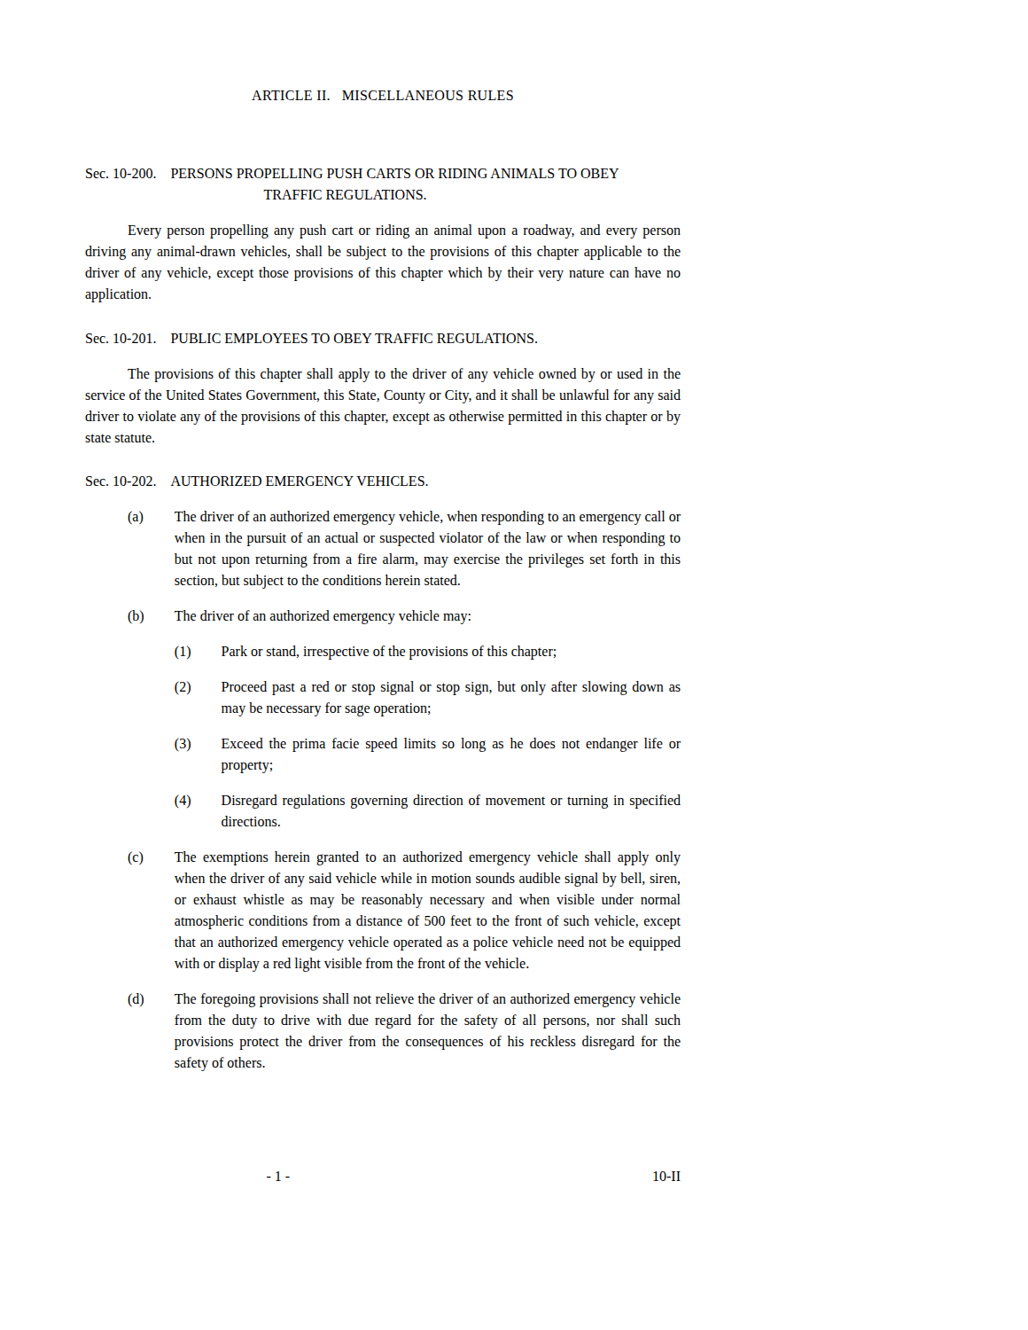ARTICLE II. MISCELLANEOUS RULES
Sec. 10-200. PERSONS PROPELLING PUSH CARTS OR RIDING ANIMALS TO OBEY
TRAFFIC REGULATIONS.
Every person propelling any push cart or riding an animal upon a roadway, and every person driving any animal-drawn vehicles, shall be subject to the provisions of this chapter applicable to the driver of any vehicle, except those provisions of this chapter which by their very nature can have no application.
Sec. 10-201. PUBLIC EMPLOYEES TO OBEY TRAFFIC REGULATIONS.
The provisions of this chapter shall apply to the driver of any vehicle owned by or used in the service of the United States Government, this State, County or City, and it shall be unlawful for any said driver to violate any of the provisions of this chapter, except as otherwise permitted in this chapter or by state statute.
Sec. 10-202. AUTHORIZED EMERGENCY VEHICLES.
(a) The driver of an authorized emergency vehicle, when responding to an emergency call or when in the pursuit of an actual or suspected violator of the law or when responding to but not upon returning from a fire alarm, may exercise the privileges set forth in this section, but subject to the conditions herein stated.
(b) The driver of an authorized emergency vehicle may:
(1) Park or stand, irrespective of the provisions of this chapter;
(2) Proceed past a red or stop signal or stop sign, but only after slowing down as may be necessary for sage operation;
(3) Exceed the prima facie speed limits so long as he does not endanger life or property;
(4) Disregard regulations governing direction of movement or turning in specified directions.
(c) The exemptions herein granted to an authorized emergency vehicle shall apply only when the driver of any said vehicle while in motion sounds audible signal by bell, siren, or exhaust whistle as may be reasonably necessary and when visible under normal atmospheric conditions from a distance of 500 feet to the front of such vehicle, except that an authorized emergency vehicle operated as a police vehicle need not be equipped with or display a red light visible from the front of the vehicle.
(d) The foregoing provisions shall not relieve the driver of an authorized emergency vehicle from the duty to drive with due regard for the safety of all persons, nor shall such provisions protect the driver from the consequences of his reckless disregard for the safety of others.
- 1 - 10-II